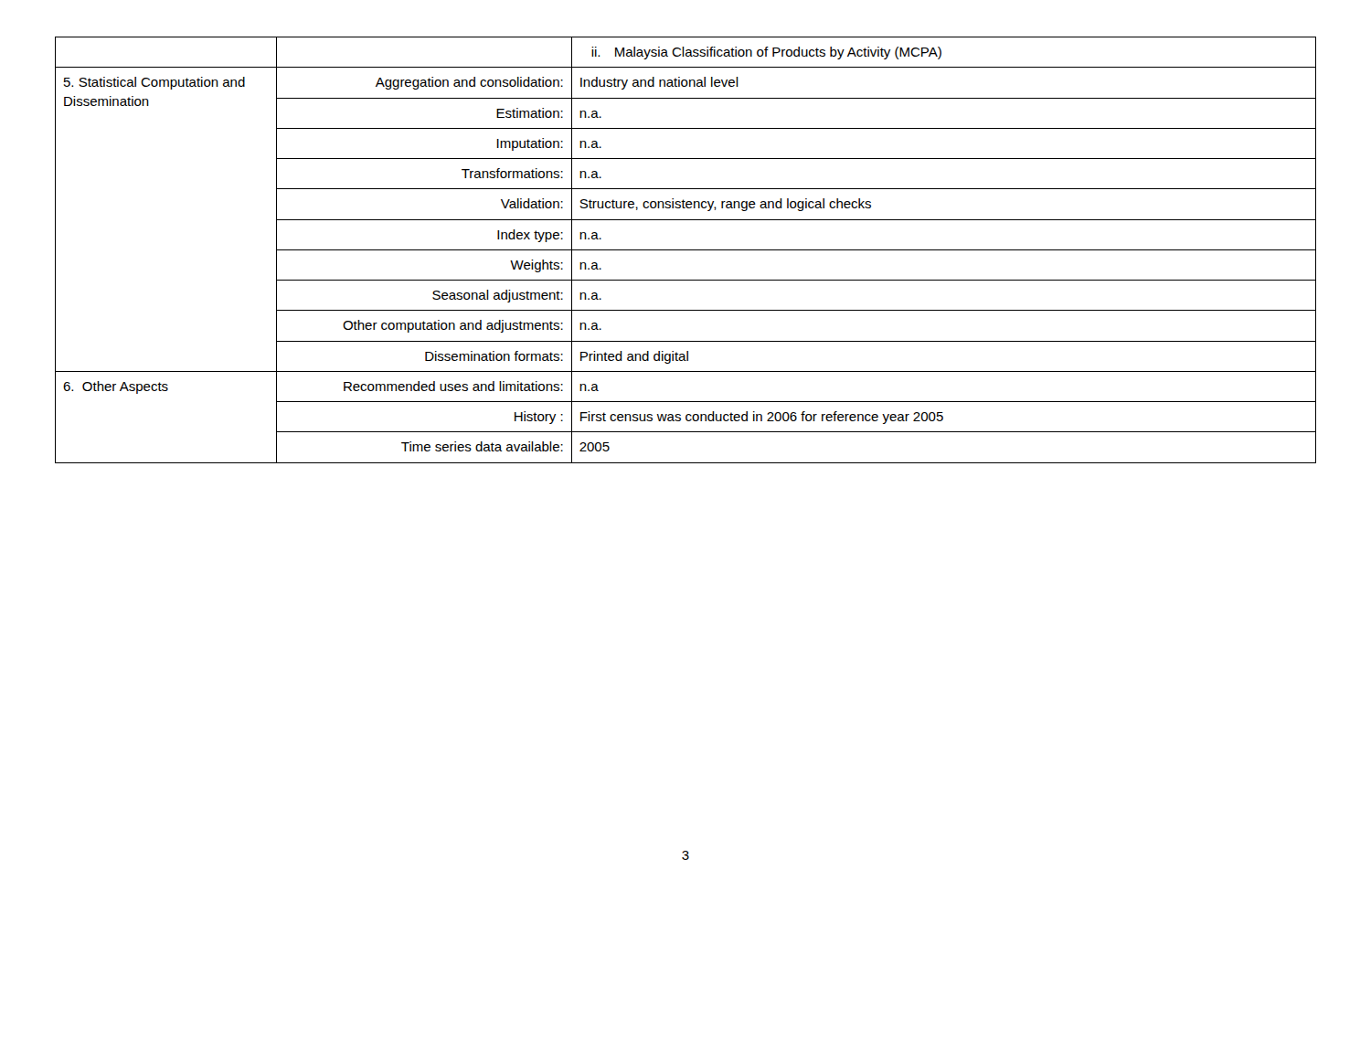| | | Malaysia Classification of Products by Activity (MCPA) |
| 5. Statistical Computation and Dissemination | Aggregation and consolidation: | Industry and national level |
| Estimation: | n.a. |
| Imputation: | n.a. |
| Transformations: | n.a. |
| Validation: | Structure, consistency, range and logical checks |
| Index type: | n.a. |
| Weights: | n.a. |
| Seasonal adjustment: | n.a. |
| Other computation and adjustments: | n.a. |
| Dissemination formats: | Printed and digital |
| 6. Other Aspects | Recommended uses and limitations: | n.a |
| History : | First census was conducted in 2006 for reference year 2005 |
| Time series data available: | 2005 |
3